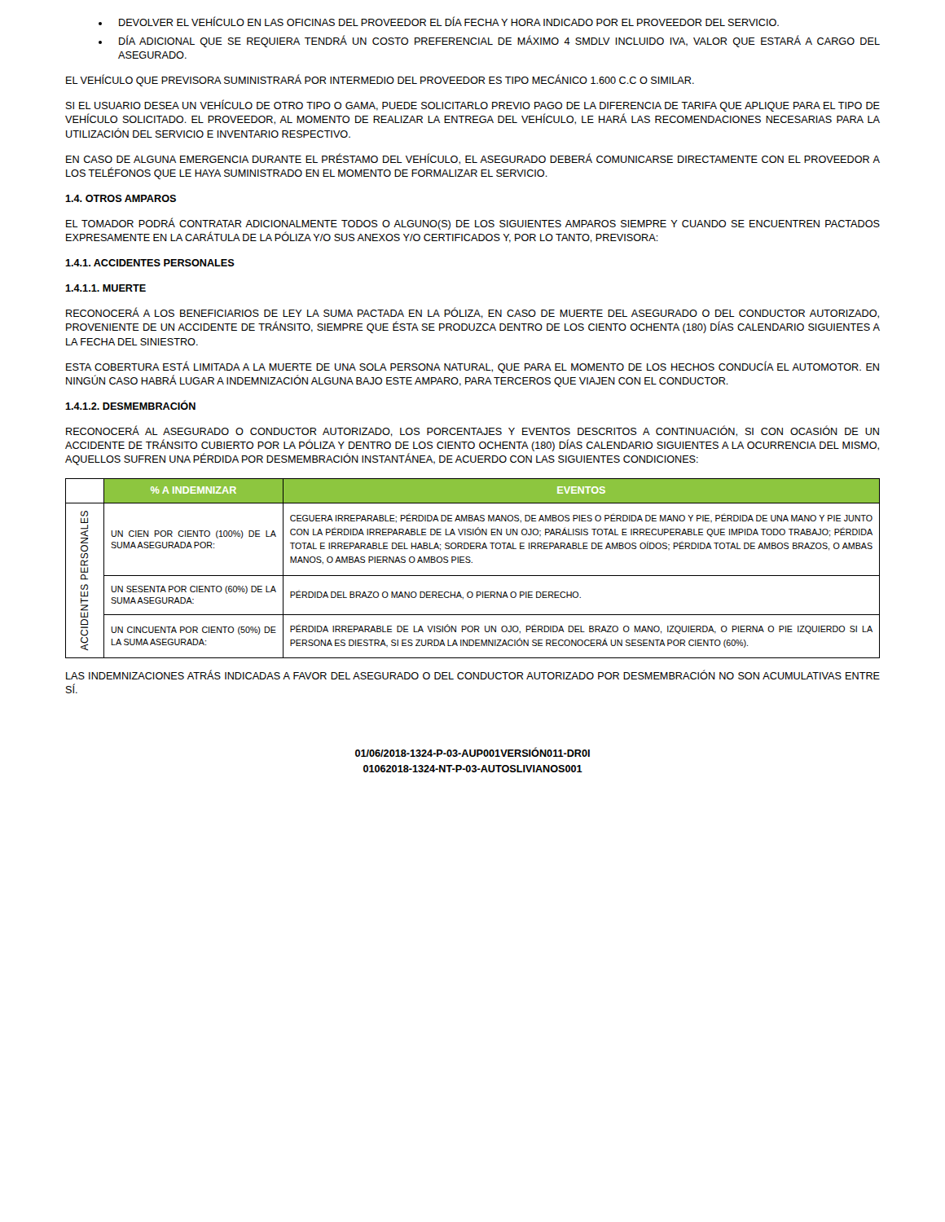DEVOLVER EL VEHÍCULO EN LAS OFICINAS DEL PROVEEDOR EL DÍA FECHA Y HORA INDICADO POR EL PROVEEDOR DEL SERVICIO.
DÍA ADICIONAL QUE SE REQUIERA TENDRÁ UN COSTO PREFERENCIAL DE MÁXIMO 4 SMDLV INCLUIDO IVA, VALOR QUE ESTARÁ A CARGO DEL ASEGURADO.
EL VEHÍCULO QUE PREVISORA SUMINISTRARÁ POR INTERMEDIO DEL PROVEEDOR ES TIPO MECÁNICO 1.600 C.C O SIMILAR.
SI EL USUARIO DESEA UN VEHÍCULO DE OTRO TIPO O GAMA, PUEDE SOLICITARLO PREVIO PAGO DE LA DIFERENCIA DE TARIFA QUE APLIQUE PARA EL TIPO DE VEHÍCULO SOLICITADO. EL PROVEEDOR, AL MOMENTO DE REALIZAR LA ENTREGA DEL VEHÍCULO, LE HARÁ LAS RECOMENDACIONES NECESARIAS PARA LA UTILIZACIÓN DEL SERVICIO E INVENTARIO RESPECTIVO.
EN CASO DE ALGUNA EMERGENCIA DURANTE EL PRÉSTAMO DEL VEHÍCULO, EL ASEGURADO DEBERÁ COMUNICARSE DIRECTAMENTE CON EL PROVEEDOR A LOS TELÉFONOS QUE LE HAYA SUMINISTRADO EN EL MOMENTO DE FORMALIZAR EL SERVICIO.
1.4. OTROS AMPAROS
EL TOMADOR PODRÁ CONTRATAR ADICIONALMENTE TODOS O ALGUNO(S) DE LOS SIGUIENTES AMPAROS SIEMPRE Y CUANDO SE ENCUENTREN PACTADOS EXPRESAMENTE EN LA CARÁTULA DE LA PÓLIZA Y/O SUS ANEXOS Y/O CERTIFICADOS Y, POR LO TANTO, PREVISORA:
1.4.1. ACCIDENTES PERSONALES
1.4.1.1. MUERTE
RECONOCERÁ A LOS BENEFICIARIOS DE LEY LA SUMA PACTADA EN LA PÓLIZA, EN CASO DE MUERTE DEL ASEGURADO O DEL CONDUCTOR AUTORIZADO, PROVENIENTE DE UN ACCIDENTE DE TRÁNSITO, SIEMPRE QUE ÉSTA SE PRODUZCA DENTRO DE LOS CIENTO OCHENTA (180) DÍAS CALENDARIO SIGUIENTES A LA FECHA DEL SINIESTRO.
ESTA COBERTURA ESTÁ LIMITADA A LA MUERTE DE UNA SOLA PERSONA NATURAL, QUE PARA EL MOMENTO DE LOS HECHOS CONDUCÍA EL AUTOMOTOR. EN NINGÚN CASO HABRÁ LUGAR A INDEMNIZACIÓN ALGUNA BAJO ESTE AMPARO, PARA TERCEROS QUE VIAJEN CON EL CONDUCTOR.
1.4.1.2. DESMEMBRACIÓN
RECONOCERÁ AL ASEGURADO O CONDUCTOR AUTORIZADO, LOS PORCENTAJES Y EVENTOS DESCRITOS A CONTINUACIÓN, SI CON OCASIÓN DE UN ACCIDENTE DE TRÁNSITO CUBIERTO POR LA PÓLIZA Y DENTRO DE LOS CIENTO OCHENTA (180) DÍAS CALENDARIO SIGUIENTES A LA OCURRENCIA DEL MISMO, AQUELLOS SUFREN UNA PÉRDIDA POR DESMEMBRACIÓN INSTANTÁNEA, DE ACUERDO CON LAS SIGUIENTES CONDICIONES:
| | % A INDEMNIZAR | EVENTOS |
| ACCIDENTES PERSONALES | UN CIEN POR CIENTO (100%) DE LA SUMA ASEGURADA POR: | CEGUERA IRREPARABLE; PÉRDIDA DE AMBAS MANOS, DE AMBOS PIES O PÉRDIDA DE MANO Y PIE, PÉRDIDA DE UNA MANO Y PIE JUNTO CON LA PÉRDIDA IRREPARABLE DE LA VISIÓN EN UN OJO; PARÁLISIS TOTAL E IRRECUPERABLE QUE IMPIDA TODO TRABAJO; PÉRDIDA TOTAL E IRREPARABLE DEL HABLA; SORDERA TOTAL E IRREPARABLE DE AMBOS OÍDOS; PÉRDIDA TOTAL DE AMBOS BRAZOS, O AMBAS MANOS, O AMBAS PIERNAS O AMBOS PIES. |
| UN SESENTA POR CIENTO (60%) DE LA SUMA ASEGURADA: | PÉRDIDA DEL BRAZO O MANO DERECHA, O PIERNA O PIE DERECHO. |
| UN CINCUENTA POR CIENTO (50%) DE LA SUMA ASEGURADA: | PÉRDIDA IRREPARABLE DE LA VISIÓN POR UN OJO, PÉRDIDA DEL BRAZO O MANO, IZQUIERDA, O PIERNA O PIE IZQUIERDO SI LA PERSONA ES DIESTRA, SI ES ZURDA LA INDEMNIZACIÓN SE RECONOCERÁ UN SESENTA POR CIENTO (60%). |
LAS INDEMNIZACIONES ATRÁS INDICADAS A FAVOR DEL ASEGURADO O DEL CONDUCTOR AUTORIZADO POR DESMEMBRACIÓN NO SON ACUMULATIVAS ENTRE SÍ.
01/06/2018-1324-P-03-AUP001VERSIÓN011-DR0I
01062018-1324-NT-P-03-AUTOSLIVIANOS001